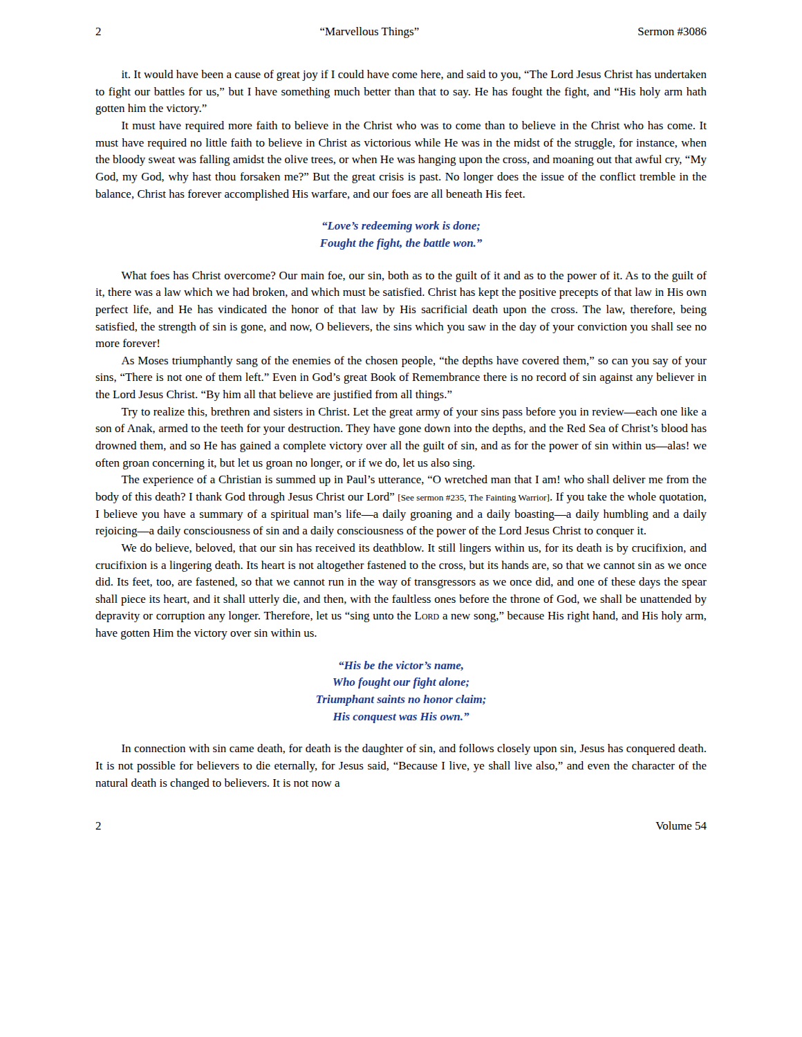2
“Marvellous Things”
Sermon #3086
it. It would have been a cause of great joy if I could have come here, and said to you, “The Lord Jesus Christ has undertaken to fight our battles for us,” but I have something much better than that to say. He has fought the fight, and “His holy arm hath gotten him the victory.”
It must have required more faith to believe in the Christ who was to come than to believe in the Christ who has come. It must have required no little faith to believe in Christ as victorious while He was in the midst of the struggle, for instance, when the bloody sweat was falling amidst the olive trees, or when He was hanging upon the cross, and moaning out that awful cry, “My God, my God, why hast thou forsaken me?” But the great crisis is past. No longer does the issue of the conflict tremble in the balance, Christ has forever accomplished His warfare, and our foes are all beneath His feet.
“Love’s redeeming work is done;
Fought the fight, the battle won.”
What foes has Christ overcome? Our main foe, our sin, both as to the guilt of it and as to the power of it. As to the guilt of it, there was a law which we had broken, and which must be satisfied. Christ has kept the positive precepts of that law in His own perfect life, and He has vindicated the honor of that law by His sacrificial death upon the cross. The law, therefore, being satisfied, the strength of sin is gone, and now, O believers, the sins which you saw in the day of your conviction you shall see no more forever!
As Moses triumphantly sang of the enemies of the chosen people, “the depths have covered them,” so can you say of your sins, “There is not one of them left.” Even in God’s great Book of Remembrance there is no record of sin against any believer in the Lord Jesus Christ. “By him all that believe are justified from all things.”
Try to realize this, brethren and sisters in Christ. Let the great army of your sins pass before you in review—each one like a son of Anak, armed to the teeth for your destruction. They have gone down into the depths, and the Red Sea of Christ’s blood has drowned them, and so He has gained a complete victory over all the guilt of sin, and as for the power of sin within us—alas! we often groan concerning it, but let us groan no longer, or if we do, let us also sing.
The experience of a Christian is summed up in Paul’s utterance, “O wretched man that I am! who shall deliver me from the body of this death? I thank God through Jesus Christ our Lord” [See sermon #235, The Fainting Warrior]. If you take the whole quotation, I believe you have a summary of a spiritual man’s life—a daily groaning and a daily boasting—a daily humbling and a daily rejoicing—a daily consciousness of sin and a daily consciousness of the power of the Lord Jesus Christ to conquer it.
We do believe, beloved, that our sin has received its deathblow. It still lingers within us, for its death is by crucifixion, and crucifixion is a lingering death. Its heart is not altogether fastened to the cross, but its hands are, so that we cannot sin as we once did. Its feet, too, are fastened, so that we cannot run in the way of transgressors as we once did, and one of these days the spear shall piece its heart, and it shall utterly die, and then, with the faultless ones before the throne of God, we shall be unattended by depravity or corruption any longer. Therefore, let us “sing unto the Lord a new song,” because His right hand, and His holy arm, have gotten Him the victory over sin within us.
“His be the victor’s name,
Who fought our fight alone;
Triumphant saints no honor claim;
His conquest was His own.”
In connection with sin came death, for death is the daughter of sin, and follows closely upon sin, Jesus has conquered death. It is not possible for believers to die eternally, for Jesus said, “Because I live, ye shall live also,” and even the character of the natural death is changed to believers. It is not now a
2
Volume 54